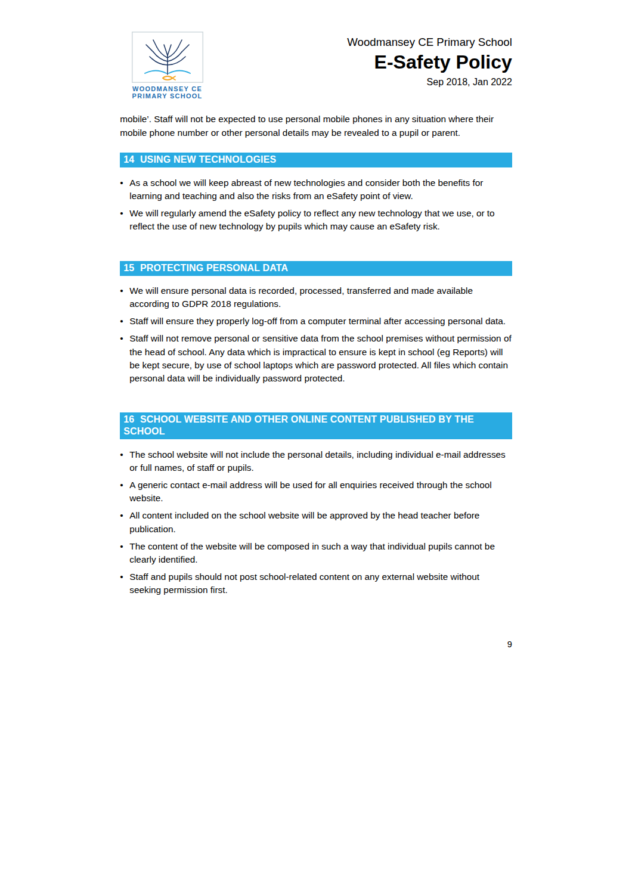WOODMANSEY CE PRIMARY SCHOOL
Woodmansey CE Primary School
E-Safety Policy
Sep 2018, Jan 2022
mobile’. Staff will not be expected to use personal mobile phones in any situation where their mobile phone number or other personal details may be revealed to a pupil or parent.
14 USING NEW TECHNOLOGIES
As a school we will keep abreast of new technologies and consider both the benefits for learning and teaching and also the risks from an eSafety point of view.
We will regularly amend the eSafety policy to reflect any new technology that we use, or to reflect the use of new technology by pupils which may cause an eSafety risk.
15 PROTECTING PERSONAL DATA
We will ensure personal data is recorded, processed, transferred and made available according to GDPR 2018 regulations.
Staff will ensure they properly log-off from a computer terminal after accessing personal data.
Staff will not remove personal or sensitive data from the school premises without permission of the head of school. Any data which is impractical to ensure is kept in school (eg Reports) will be kept secure, by use of school laptops which are password protected. All files which contain personal data will be individually password protected.
16 SCHOOL WEBSITE AND OTHER ONLINE CONTENT PUBLISHED BY THE SCHOOL
The school website will not include the personal details, including individual e-mail addresses or full names, of staff or pupils.
A generic contact e-mail address will be used for all enquiries received through the school website.
All content included on the school website will be approved by the head teacher before publication.
The content of the website will be composed in such a way that individual pupils cannot be clearly identified.
Staff and pupils should not post school-related content on any external website without seeking permission first.
9